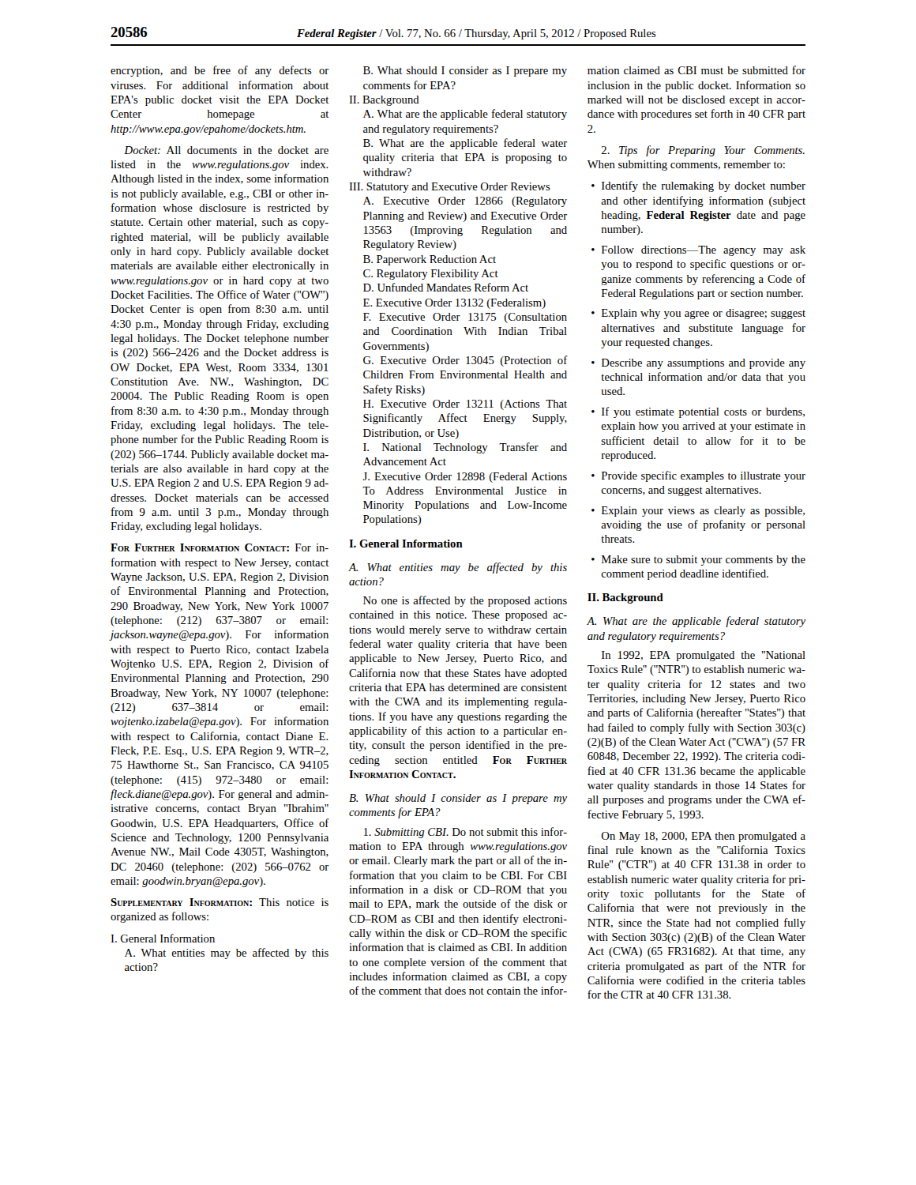20586 Federal Register / Vol. 77, No. 66 / Thursday, April 5, 2012 / Proposed Rules
encryption, and be free of any defects or viruses. For additional information about EPA's public docket visit the EPA Docket Center homepage at http://www.epa.gov/epahome/dockets.htm.
Docket: All documents in the docket are listed in the www.regulations.gov index. Although listed in the index, some information is not publicly available, e.g., CBI or other information whose disclosure is restricted by statute. Certain other material, such as copyrighted material, will be publicly available only in hard copy. Publicly available docket materials are available either electronically in www.regulations.gov or in hard copy at two Docket Facilities. The Office of Water (''OW'') Docket Center is open from 8:30 a.m. until 4:30 p.m., Monday through Friday, excluding legal holidays. The Docket telephone number is (202) 566–2426 and the Docket address is OW Docket, EPA West, Room 3334, 1301 Constitution Ave. NW., Washington, DC 20004. The Public Reading Room is open from 8:30 a.m. to 4:30 p.m., Monday through Friday, excluding legal holidays. The telephone number for the Public Reading Room is (202) 566–1744. Publicly available docket materials are also available in hard copy at the U.S. EPA Region 2 and U.S. EPA Region 9 addresses. Docket materials can be accessed from 9 a.m. until 3 p.m., Monday through Friday, excluding legal holidays.
For Further Information Contact: For information with respect to New Jersey, contact Wayne Jackson, U.S. EPA, Region 2, Division of Environmental Planning and Protection, 290 Broadway, New York, New York 10007 (telephone: (212) 637–3807 or email: jackson.wayne@epa.gov). For information with respect to Puerto Rico, contact Izabela Wojtenko U.S. EPA, Region 2, Division of Environmental Planning and Protection, 290 Broadway, New York, NY 10007 (telephone: (212) 637–3814 or email: wojtenko.izabela@epa.gov). For information with respect to California, contact Diane E. Fleck, P.E. Esq., U.S. EPA Region 9, WTR–2, 75 Hawthorne St., San Francisco, CA 94105 (telephone: (415) 972–3480 or email: fleck.diane@epa.gov). For general and administrative concerns, contact Bryan ''Ibrahim'' Goodwin, U.S. EPA Headquarters, Office of Science and Technology, 1200 Pennsylvania Avenue NW., Mail Code 4305T, Washington, DC 20460 (telephone: (202) 566–0762 or email: goodwin.bryan@epa.gov).
Supplementary Information: This notice is organized as follows:
I. General Information
A. What entities may be affected by this action?
B. What should I consider as I prepare my comments for EPA?
II. Background
A. What are the applicable federal statutory and regulatory requirements?
B. What are the applicable federal water quality criteria that EPA is proposing to withdraw?
III. Statutory and Executive Order Reviews
A. Executive Order 12866 (Regulatory Planning and Review) and Executive Order 13563 (Improving Regulation and Regulatory Review)
B. Paperwork Reduction Act
C. Regulatory Flexibility Act
D. Unfunded Mandates Reform Act
E. Executive Order 13132 (Federalism)
F. Executive Order 13175 (Consultation and Coordination With Indian Tribal Governments)
G. Executive Order 13045 (Protection of Children From Environmental Health and Safety Risks)
H. Executive Order 13211 (Actions That Significantly Affect Energy Supply, Distribution, or Use)
I. National Technology Transfer and Advancement Act
J. Executive Order 12898 (Federal Actions To Address Environmental Justice in Minority Populations and Low-Income Populations)
I. General Information
A. What entities may be affected by this action?
No one is affected by the proposed actions contained in this notice. These proposed actions would merely serve to withdraw certain federal water quality criteria that have been applicable to New Jersey, Puerto Rico, and California now that these States have adopted criteria that EPA has determined are consistent with the CWA and its implementing regulations. If you have any questions regarding the applicability of this action to a particular entity, consult the person identified in the preceding section entitled For Further Information Contact.
B. What should I consider as I prepare my comments for EPA?
1. Submitting CBI. Do not submit this information to EPA through www.regulations.gov or email. Clearly mark the part or all of the information that you claim to be CBI. For CBI information in a disk or CD–ROM that you mail to EPA, mark the outside of the disk or CD–ROM as CBI and then identify electronically within the disk or CD–ROM the specific information that is claimed as CBI. In addition to one complete version of the comment that includes information claimed as CBI, a copy of the comment that does not contain the information claimed as CBI must be submitted for inclusion in the public docket. Information so marked will not be disclosed except in accordance with procedures set forth in 40 CFR part 2.
2. Tips for Preparing Your Comments. When submitting comments, remember to:
Identify the rulemaking by docket number and other identifying information (subject heading, Federal Register date and page number).
Follow directions—The agency may ask you to respond to specific questions or organize comments by referencing a Code of Federal Regulations part or section number.
Explain why you agree or disagree; suggest alternatives and substitute language for your requested changes.
Describe any assumptions and provide any technical information and/or data that you used.
If you estimate potential costs or burdens, explain how you arrived at your estimate in sufficient detail to allow for it to be reproduced.
Provide specific examples to illustrate your concerns, and suggest alternatives.
Explain your views as clearly as possible, avoiding the use of profanity or personal threats.
Make sure to submit your comments by the comment period deadline identified.
II. Background
A. What are the applicable federal statutory and regulatory requirements?
In 1992, EPA promulgated the ''National Toxics Rule'' (''NTR'') to establish numeric water quality criteria for 12 states and two Territories, including New Jersey, Puerto Rico and parts of California (hereafter ''States'') that had failed to comply fully with Section 303(c)(2)(B) of the Clean Water Act (''CWA'') (57 FR 60848, December 22, 1992). The criteria codified at 40 CFR 131.36 became the applicable water quality standards in those 14 States for all purposes and programs under the CWA effective February 5, 1993.
On May 18, 2000, EPA then promulgated a final rule known as the ''California Toxics Rule'' (''CTR'') at 40 CFR 131.38 in order to establish numeric water quality criteria for priority toxic pollutants for the State of California that were not previously in the NTR, since the State had not complied fully with Section 303(c) (2)(B) of the Clean Water Act (CWA) (65 FR31682). At that time, any criteria promulgated as part of the NTR for California were codified in the criteria tables for the CTR at 40 CFR 131.38.